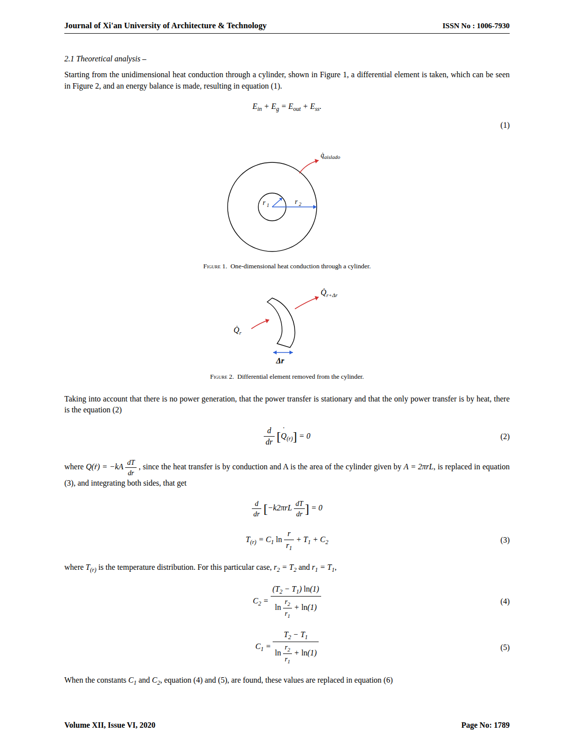Journal of Xi'an University of Architecture & Technology ISSN No : 1006-7930
2.1 Theoretical analysis –
Starting from the unidimensional heat conduction through a cylinder, shown in Figure 1, a differential element is taken, which can be seen in Figure 2, and an energy balance is made, resulting in equation (1).
Ein + Eg = Eout + Ess.
(1)
r 1 r 2 q̇aislado
Figure 1. One-dimensional heat conduction through a cylinder.
Q̇r Q̇r+Δr Δr
Figure 2. Differential element removed from the cylinder.
Taking into account that there is no power generation, that the power transfer is stationary and that the only power transfer is by heat, there is the equation (2)
ddr [Q(r)] = 0 (2)
where Q(ṙ) = −kA dT dr , since the heat transfer is by conduction and A is the area of the cylinder given by A = 2πrL, is replaced in equation (3), and integrating both sides, that get
ddr [−k2πrL dT dr] = 0
T(r) = C1 ln rr1 + T1 + C2 (3)
where T(r) is the temperature distribution. For this particular case, r2 = T2 and r1 = T1,
C2 = (T2 − T1) ln(1) ln r2 r1 + ln(1) (4)
C1 = T2 − T1 ln r2 r1 + ln(1) (5)
When the constants C1 and C2, equation (4) and (5), are found, these values are replaced in equation (6)
Volume XII, Issue VI, 2020 Page No: 1789